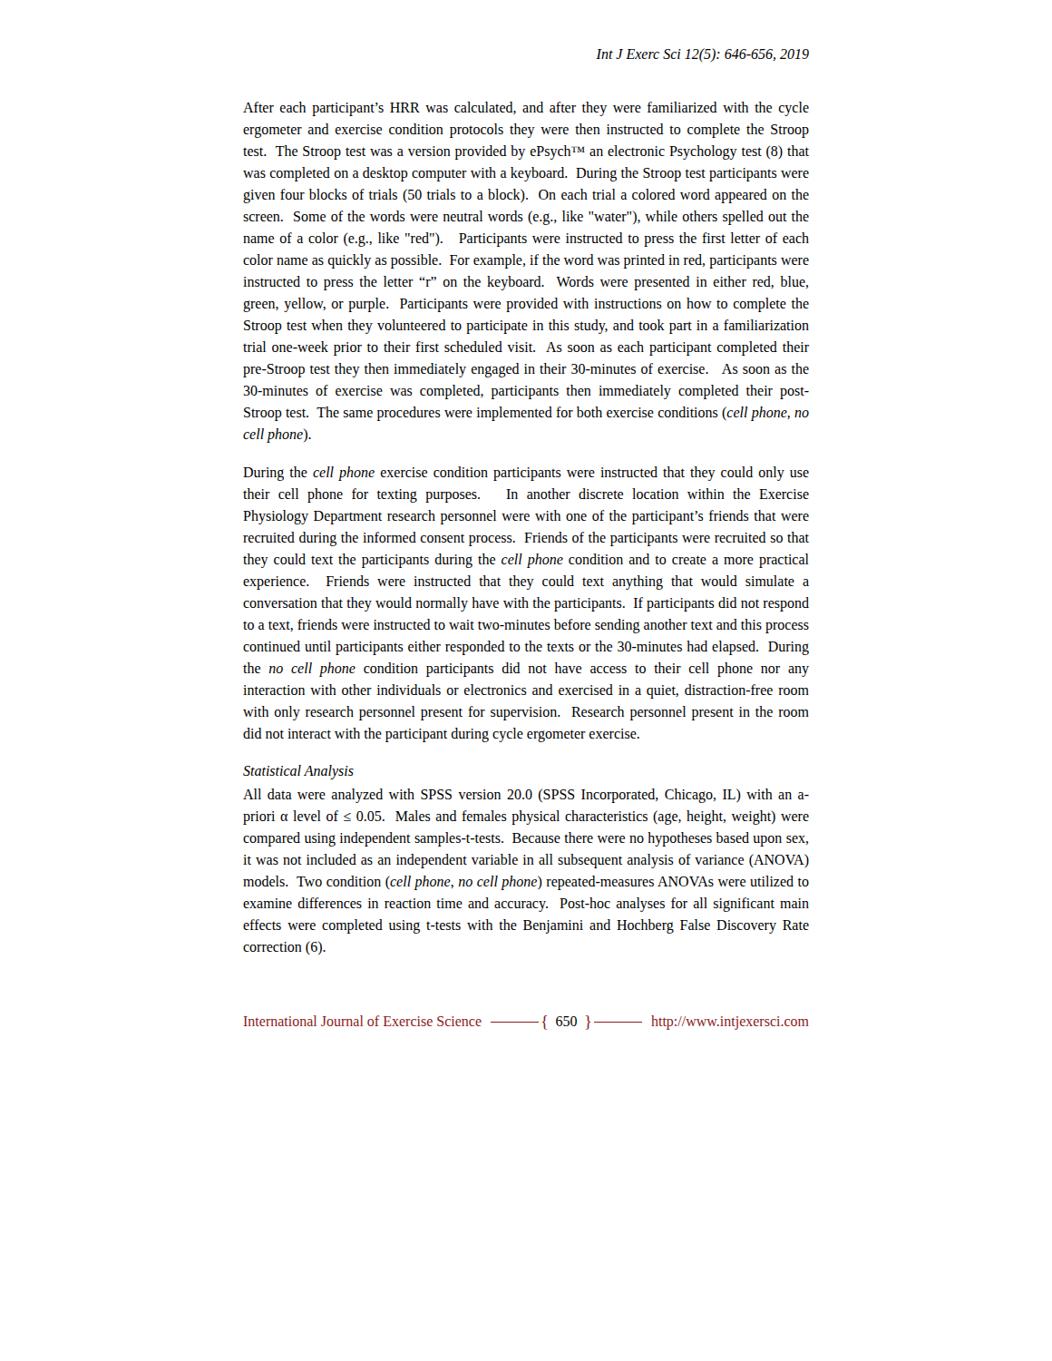Int J Exerc Sci 12(5): 646-656, 2019
After each participant’s HRR was calculated, and after they were familiarized with the cycle ergometer and exercise condition protocols they were then instructed to complete the Stroop test. The Stroop test was a version provided by ePsych™ an electronic Psychology test (8) that was completed on a desktop computer with a keyboard. During the Stroop test participants were given four blocks of trials (50 trials to a block). On each trial a colored word appeared on the screen. Some of the words were neutral words (e.g., like "water"), while others spelled out the name of a color (e.g., like "red"). Participants were instructed to press the first letter of each color name as quickly as possible. For example, if the word was printed in red, participants were instructed to press the letter “r” on the keyboard. Words were presented in either red, blue, green, yellow, or purple. Participants were provided with instructions on how to complete the Stroop test when they volunteered to participate in this study, and took part in a familiarization trial one-week prior to their first scheduled visit. As soon as each participant completed their pre-Stroop test they then immediately engaged in their 30-minutes of exercise. As soon as the 30-minutes of exercise was completed, participants then immediately completed their post-Stroop test. The same procedures were implemented for both exercise conditions (cell phone, no cell phone).
During the cell phone exercise condition participants were instructed that they could only use their cell phone for texting purposes. In another discrete location within the Exercise Physiology Department research personnel were with one of the participant’s friends that were recruited during the informed consent process. Friends of the participants were recruited so that they could text the participants during the cell phone condition and to create a more practical experience. Friends were instructed that they could text anything that would simulate a conversation that they would normally have with the participants. If participants did not respond to a text, friends were instructed to wait two-minutes before sending another text and this process continued until participants either responded to the texts or the 30-minutes had elapsed. During the no cell phone condition participants did not have access to their cell phone nor any interaction with other individuals or electronics and exercised in a quiet, distraction-free room with only research personnel present for supervision. Research personnel present in the room did not interact with the participant during cycle ergometer exercise.
Statistical Analysis
All data were analyzed with SPSS version 20.0 (SPSS Incorporated, Chicago, IL) with an a-priori α level of ≤ 0.05. Males and females physical characteristics (age, height, weight) were compared using independent samples-t-tests. Because there were no hypotheses based upon sex, it was not included as an independent variable in all subsequent analysis of variance (ANOVA) models. Two condition (cell phone, no cell phone) repeated-measures ANOVAs were utilized to examine differences in reaction time and accuracy. Post-hoc analyses for all significant main effects were completed using t-tests with the Benjamini and Hochberg False Discovery Rate correction (6).
International Journal of Exercise Science {650} http://www.intjexersci.com